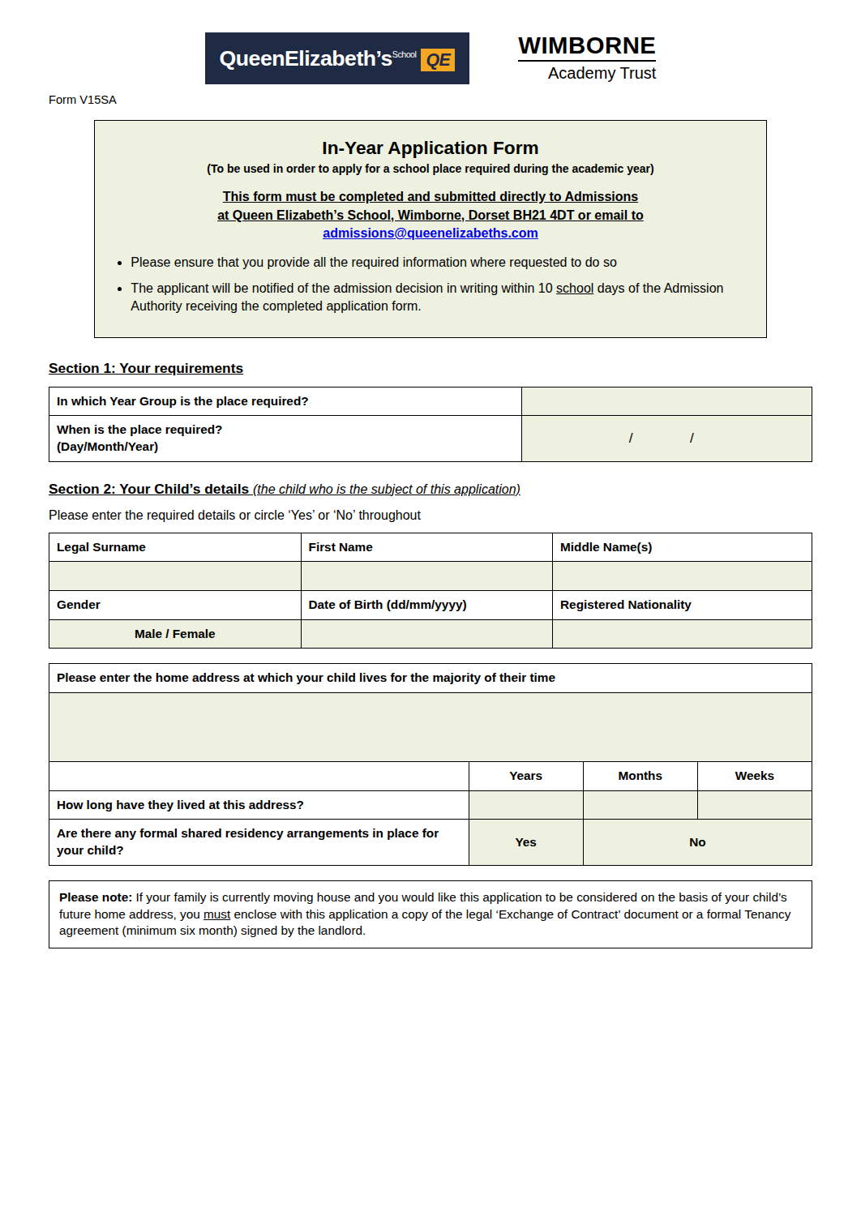Queen Elizabeth’s School QE
WIMBORNE Academy Trust
Form V15SA
In-Year Application Form
(To be used in order to apply for a school place required during the academic year)
This form must be completed and submitted directly to Admissions
at Queen Elizabeth’s School, Wimborne, Dorset BH21 4DT or email to
admissions@queenelizabeths.com
Please ensure that you provide all the required information where requested to do so
The applicant will be notified of the admission decision in writing within 10 school days of the Admission Authority receiving the completed application form.
Section 1: Your requirements
| In which Year Group is the place required? | |
| When is the place required? (Day/Month/Year) | / / |
Section 2: Your Child’s details (the child who is the subject of this application)
Please enter the required details or circle ‘Yes’ or ‘No’ throughout
| Legal Surname | First Name | Middle Name(s) |
| --- | --- | --- |
| Gender | Date of Birth (dd/mm/yyyy) | Registered Nationality |
| Male / Female | | |
| Please enter the home address at which your child lives for the majority of their time |
| --- |
| | Years | Months | Weeks |
| How long have they lived at this address? | | | |
| Are there any formal shared residency arrangements in place for your child? | Yes | No |
Please note: If your family is currently moving house and you would like this application to be considered on the basis of your child’s future home address, you must enclose with this application a copy of the legal ‘Exchange of Contract’ document or a formal Tenancy agreement (minimum six month) signed by the landlord.